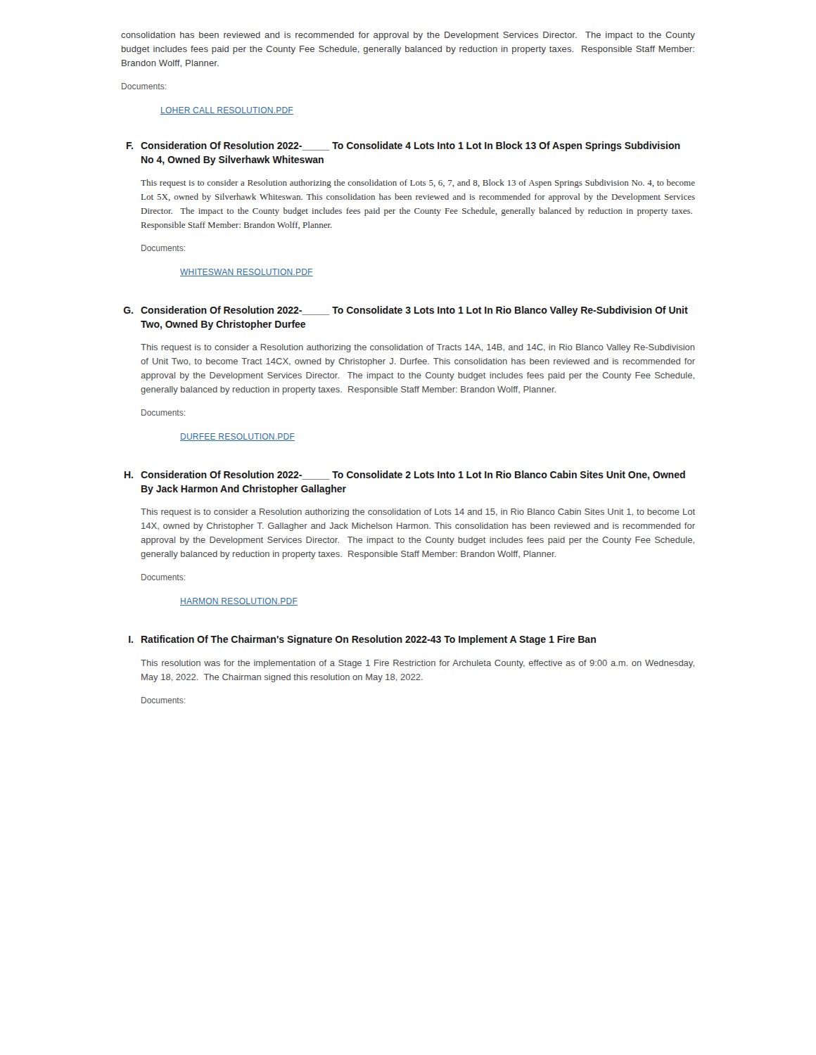consolidation has been reviewed and is recommended for approval by the Development Services Director. The impact to the County budget includes fees paid per the County Fee Schedule, generally balanced by reduction in property taxes. Responsible Staff Member: Brandon Wolff, Planner.
Documents:
LOHER CALL RESOLUTION.PDF
F. Consideration Of Resolution 2022-_____ To Consolidate 4 Lots Into 1 Lot In Block 13 Of Aspen Springs Subdivision No 4, Owned By Silverhawk Whiteswan
This request is to consider a Resolution authorizing the consolidation of Lots 5, 6, 7, and 8, Block 13 of Aspen Springs Subdivision No. 4, to become Lot 5X, owned by Silverhawk Whiteswan. This consolidation has been reviewed and is recommended for approval by the Development Services Director. The impact to the County budget includes fees paid per the County Fee Schedule, generally balanced by reduction in property taxes. Responsible Staff Member: Brandon Wolff, Planner.
Documents:
WHITESWAN RESOLUTION.PDF
G. Consideration Of Resolution 2022-_____ To Consolidate 3 Lots Into 1 Lot In Rio Blanco Valley Re-Subdivision Of Unit Two, Owned By Christopher Durfee
This request is to consider a Resolution authorizing the consolidation of Tracts 14A, 14B, and 14C, in Rio Blanco Valley Re-Subdivision of Unit Two, to become Tract 14CX, owned by Christopher J. Durfee. This consolidation has been reviewed and is recommended for approval by the Development Services Director. The impact to the County budget includes fees paid per the County Fee Schedule, generally balanced by reduction in property taxes. Responsible Staff Member: Brandon Wolff, Planner.
Documents:
DURFEE RESOLUTION.PDF
H. Consideration Of Resolution 2022-_____ To Consolidate 2 Lots Into 1 Lot In Rio Blanco Cabin Sites Unit One, Owned By Jack Harmon And Christopher Gallagher
This request is to consider a Resolution authorizing the consolidation of Lots 14 and 15, in Rio Blanco Cabin Sites Unit 1, to become Lot 14X, owned by Christopher T. Gallagher and Jack Michelson Harmon. This consolidation has been reviewed and is recommended for approval by the Development Services Director. The impact to the County budget includes fees paid per the County Fee Schedule, generally balanced by reduction in property taxes. Responsible Staff Member: Brandon Wolff, Planner.
Documents:
HARMON RESOLUTION.PDF
I. Ratification Of The Chairman's Signature On Resolution 2022-43 To Implement A Stage 1 Fire Ban
This resolution was for the implementation of a Stage 1 Fire Restriction for Archuleta County, effective as of 9:00 a.m. on Wednesday, May 18, 2022. The Chairman signed this resolution on May 18, 2022.
Documents: